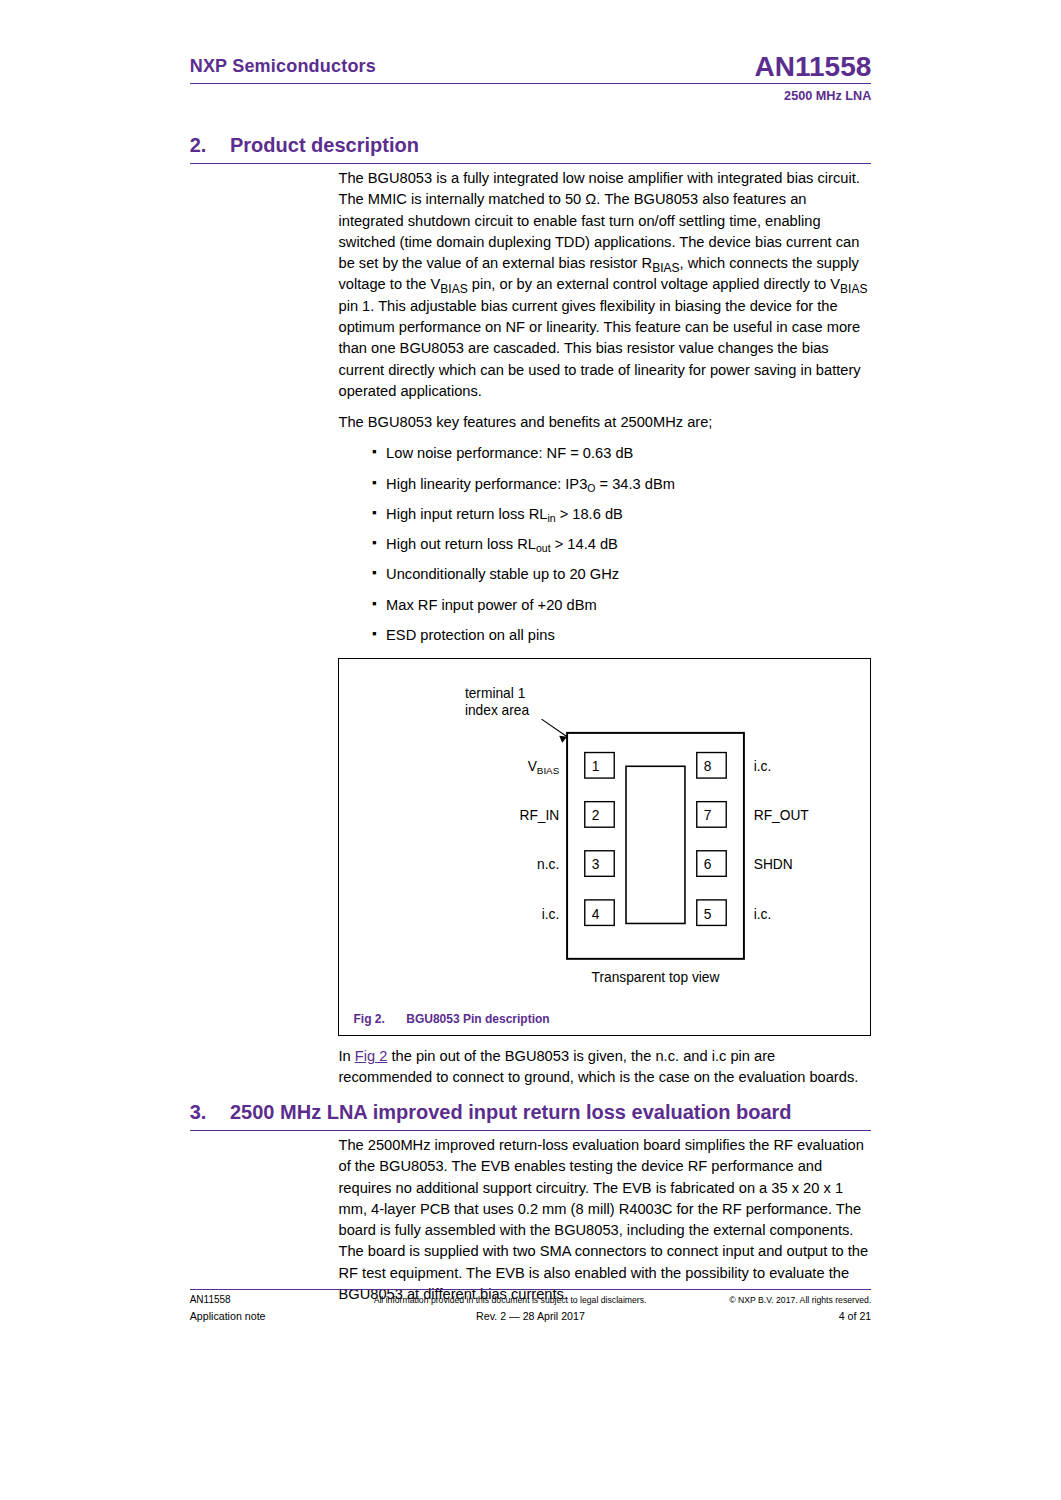NXP Semiconductors
AN11558
2500 MHz LNA
2. Product description
The BGU8053 is a fully integrated low noise amplifier with integrated bias circuit. The MMIC is internally matched to 50 Ω. The BGU8053 also features an integrated shutdown circuit to enable fast turn on/off settling time, enabling switched (time domain duplexing TDD) applications. The device bias current can be set by the value of an external bias resistor RBIAS, which connects the supply voltage to the VBIAS pin, or by an external control voltage applied directly to VBIAS pin 1. This adjustable bias current gives flexibility in biasing the device for the optimum performance on NF or linearity. This feature can be useful in case more than one BGU8053 are cascaded. This bias resistor value changes the bias current directly which can be used to trade of linearity for power saving in battery operated applications.
The BGU8053 key features and benefits at 2500MHz are;
Low noise performance: NF = 0.63 dB
High linearity performance: IP3O = 34.3 dBm
High input return loss RLin > 18.6 dB
High out return loss RLout > 14.4 dB
Unconditionally stable up to 20 GHz
Max RF input power of +20 dBm
ESD protection on all pins
terminal 1 index area 1 2 3 4 8 7 6 5 VBIAS RF_IN n.c. i.c. i.c. RF_OUT SHDN i.c. Transparent top view
Fig 2. BGU8053 Pin description
In Fig 2 the pin out of the BGU8053 is given, the n.c. and i.c pin are recommended to connect to ground, which is the case on the evaluation boards.
3. 2500 MHz LNA improved input return loss evaluation board
The 2500MHz improved return-loss evaluation board simplifies the RF evaluation of the BGU8053. The EVB enables testing the device RF performance and requires no additional support circuitry. The EVB is fabricated on a 35 x 20 x 1 mm, 4-layer PCB that uses 0.2 mm (8 mill) R4003C for the RF performance. The board is fully assembled with the BGU8053, including the external components. The board is supplied with two SMA connectors to connect input and output to the RF test equipment. The EVB is also enabled with the possibility to evaluate the BGU8053 at different bias currents.
AN11558
All information provided in this document is subject to legal disclaimers.
© NXP B.V. 2017. All rights reserved.
Application note
Rev. 2 — 28 April 2017
4 of 21